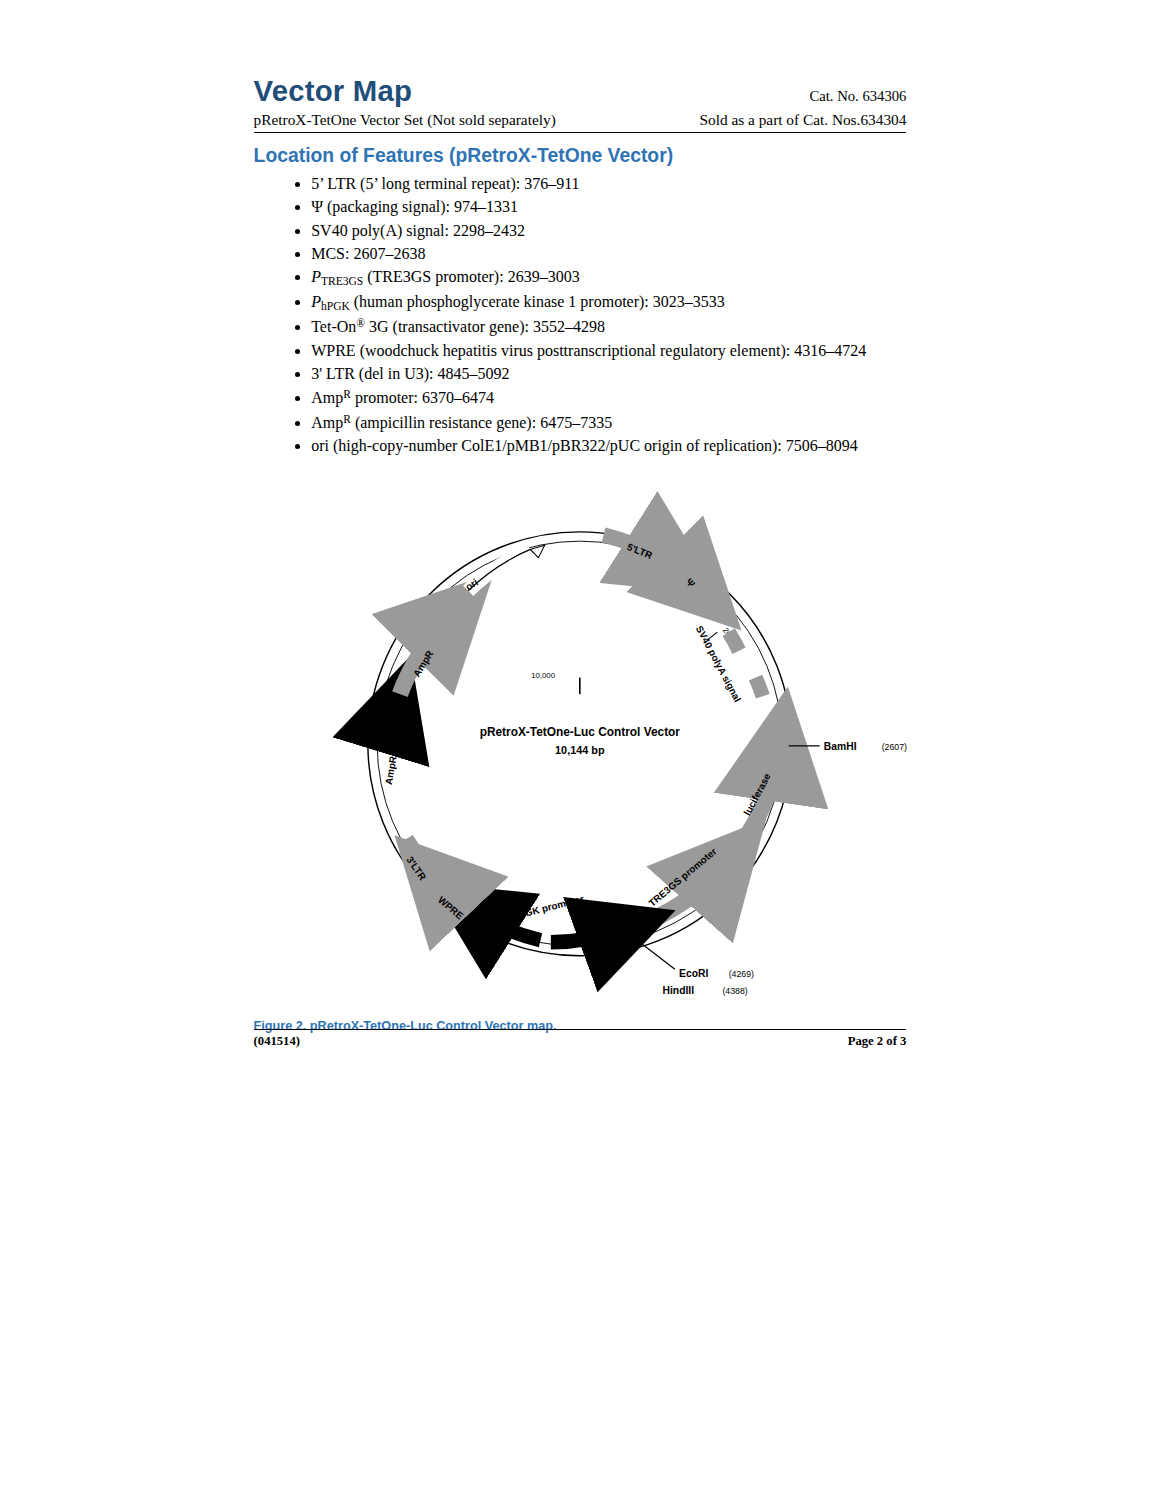Vector Map
Cat. No. 634306
pRetroX-TetOne Vector Set (Not sold separately)
Sold as a part of Cat. Nos.634304
Location of Features (pRetroX-TetOne Vector)
5’ LTR (5’ long terminal repeat): 376–911
Ψ (packaging signal): 974–1331
SV40 poly(A) signal: 2298–2432
MCS: 2607–2638
PTRE3GS (TRE3GS promoter): 2639–3003
PhPGK (human phosphoglycerate kinase 1 promoter): 3023–3533
Tet-On® 3G (transactivator gene): 3552–4298
WPRE (woodchuck hepatitis virus posttranscriptional regulatory element): 4316–4724
3' LTR (del in U3): 4845–5092
AmpR promoter: 6370–6474
AmpR (ampicillin resistance gene): 6475–7335
ori (high-copy-number ColE1/pMB1/pBR322/pUC origin of replication): 7506–8094
10,000 2000 4000 16000 8000 5'LTR Ψ SV40 polyA signal luciferase TRE3GS promoter hPGK promoter Tet-On 3G WPRE 3'LTR AmpR promoter AmpR ori pRetroX-TetOne-Luc Control Vector 10,144 bp BamHI (2607) EcoRI (4269) HindIII (4388)
Figure 2. pRetroX-TetOne-Luc Control Vector map.
(041514)
Page 2 of 3